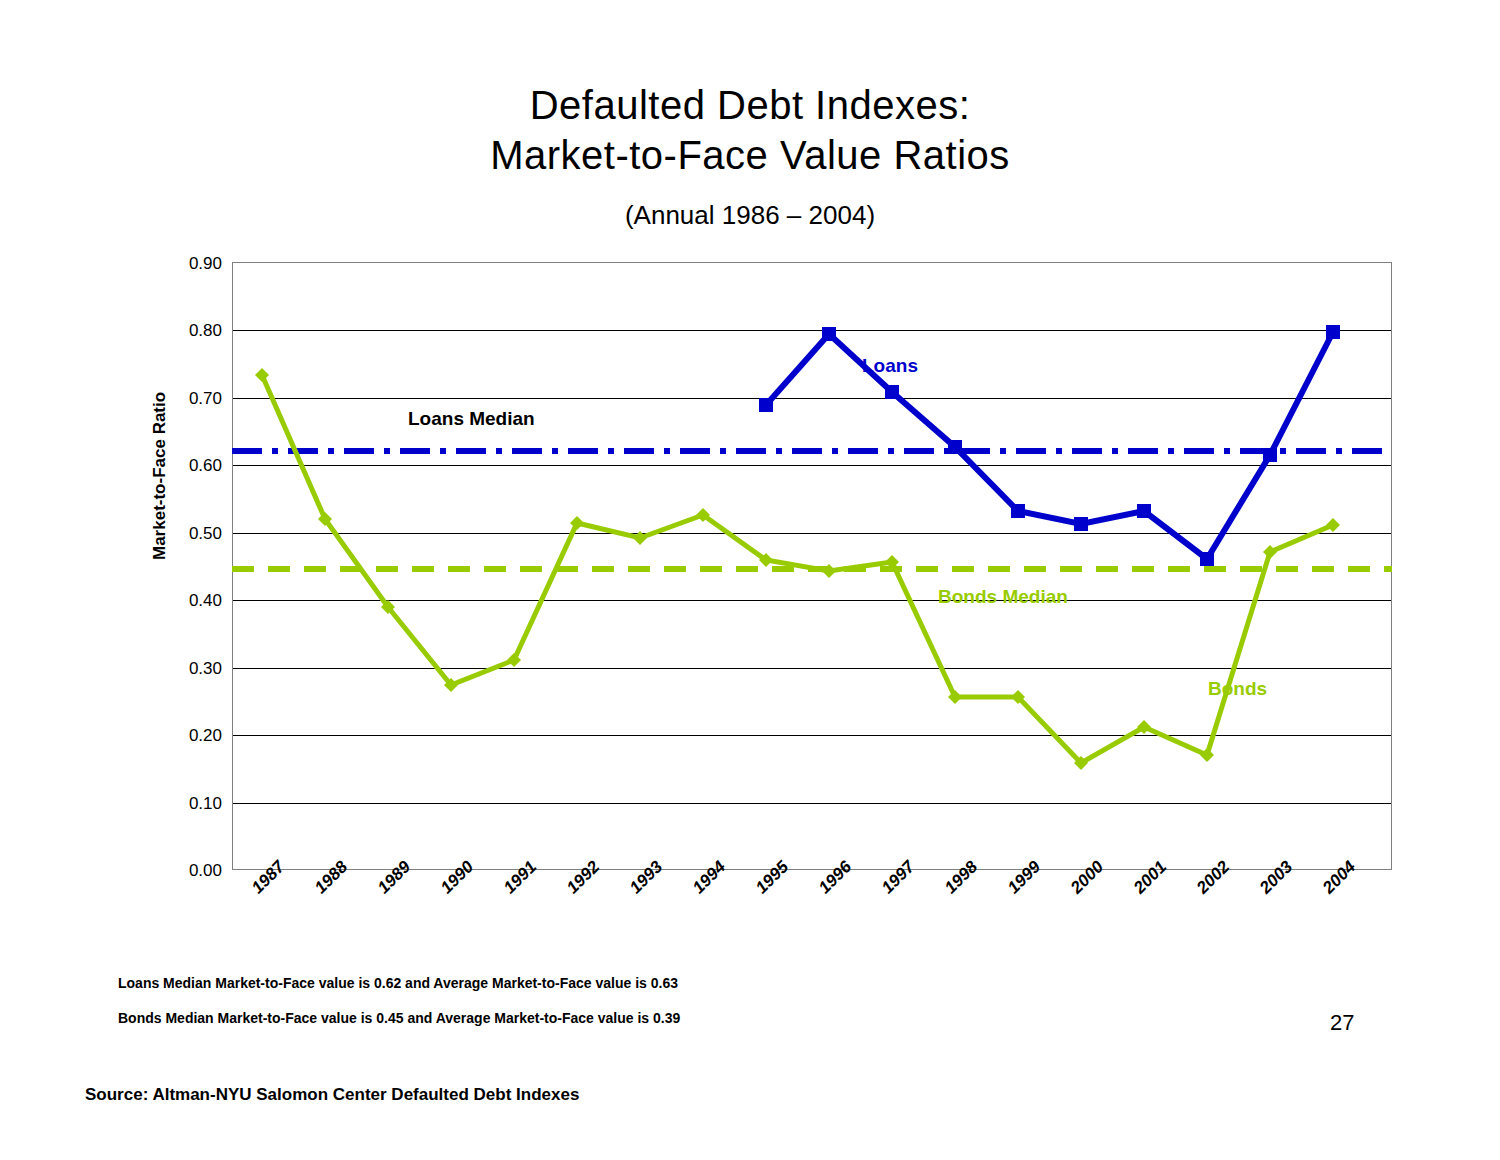Defaulted Debt Indexes:
Market-to-Face Value Ratios
(Annual 1986 – 2004)
Market-to-Face Ratio
0.90
0.80
0.70
0.60
0.50
0.40
0.30
0.20
0.10
0.00
Loans
Loans Median
Bonds Median
Bonds
1987
1988
1989
1990
1991
1992
1993
1994
1995
1996
1997
1998
1999
2000
2001
2002
2003
2004
Loans Median Market-to-Face value is 0.62 and Average Market-to-Face value is 0.63
Bonds Median Market-to-Face value is 0.45 and Average Market-to-Face value is 0.39
27
Source: Altman-NYU Salomon Center Defaulted Debt Indexes